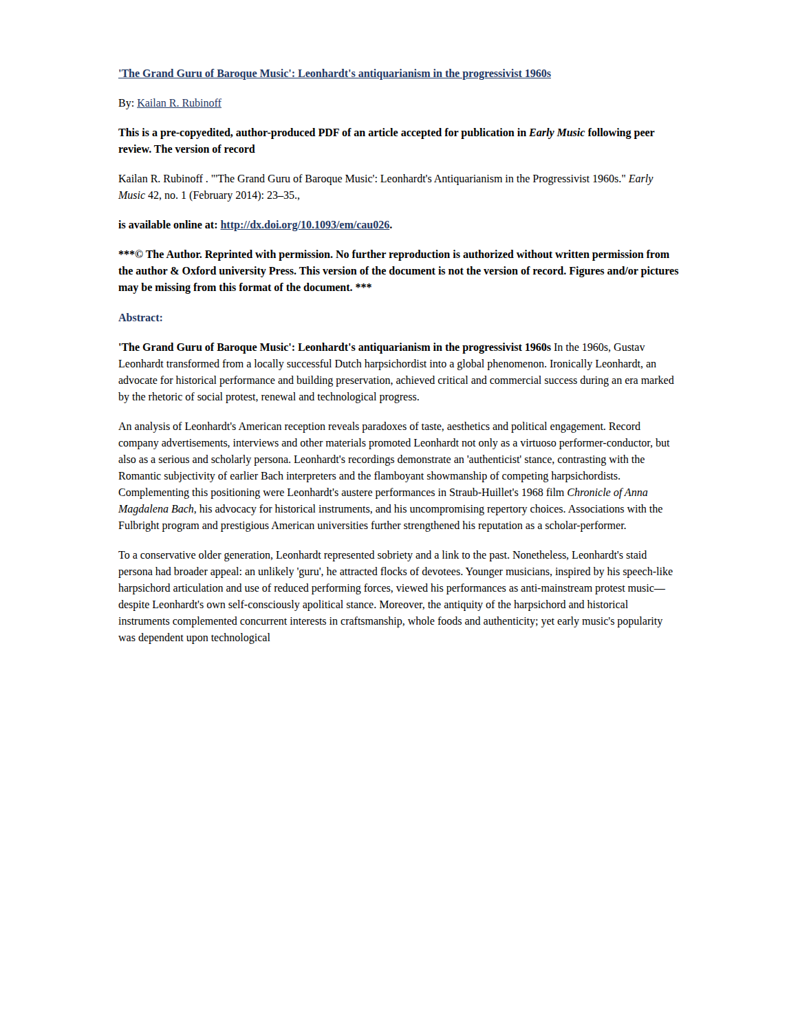'The Grand Guru of Baroque Music': Leonhardt's antiquarianism in the progressivist 1960s
By: Kailan R. Rubinoff
This is a pre-copyedited, author-produced PDF of an article accepted for publication in Early Music following peer review. The version of record
Kailan R. Rubinoff . "'The Grand Guru of Baroque Music': Leonhardt's Antiquarianism in the Progressivist 1960s." Early Music 42, no. 1 (February 2014): 23–35.,
is available online at: http://dx.doi.org/10.1093/em/cau026.
***© The Author. Reprinted with permission. No further reproduction is authorized without written permission from the author & Oxford university Press. This version of the document is not the version of record. Figures and/or pictures may be missing from this format of the document. ***
Abstract:
'The Grand Guru of Baroque Music': Leonhardt's antiquarianism in the progressivist 1960s In the 1960s, Gustav Leonhardt transformed from a locally successful Dutch harpsichordist into a global phenomenon. Ironically Leonhardt, an advocate for historical performance and building preservation, achieved critical and commercial success during an era marked by the rhetoric of social protest, renewal and technological progress.
An analysis of Leonhardt's American reception reveals paradoxes of taste, aesthetics and political engagement. Record company advertisements, interviews and other materials promoted Leonhardt not only as a virtuoso performer-conductor, but also as a serious and scholarly persona. Leonhardt's recordings demonstrate an 'authenticist' stance, contrasting with the Romantic subjectivity of earlier Bach interpreters and the flamboyant showmanship of competing harpsichordists. Complementing this positioning were Leonhardt's austere performances in Straub-Huillet's 1968 film Chronicle of Anna Magdalena Bach, his advocacy for historical instruments, and his uncompromising repertory choices. Associations with the Fulbright program and prestigious American universities further strengthened his reputation as a scholar-performer.
To a conservative older generation, Leonhardt represented sobriety and a link to the past. Nonetheless, Leonhardt's staid persona had broader appeal: an unlikely 'guru', he attracted flocks of devotees. Younger musicians, inspired by his speech-like harpsichord articulation and use of reduced performing forces, viewed his performances as anti-mainstream protest music—despite Leonhardt's own self-consciously apolitical stance. Moreover, the antiquity of the harpsichord and historical instruments complemented concurrent interests in craftsmanship, whole foods and authenticity; yet early music's popularity was dependent upon technological